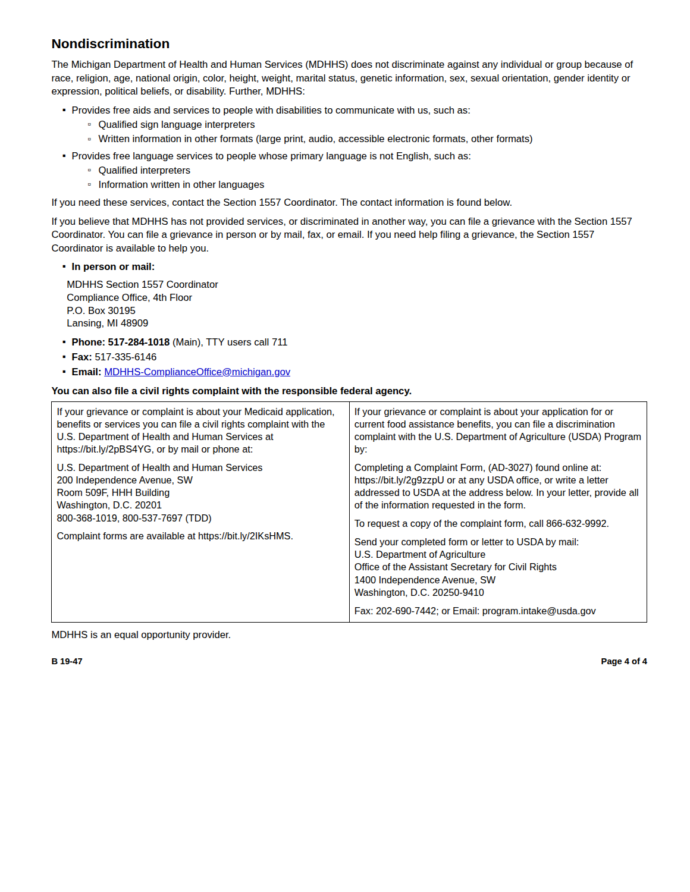Nondiscrimination
The Michigan Department of Health and Human Services (MDHHS) does not discriminate against any individual or group because of race, religion, age, national origin, color, height, weight, marital status, genetic information, sex, sexual orientation, gender identity or expression, political beliefs, or disability. Further, MDHHS:
Provides free aids and services to people with disabilities to communicate with us, such as:
Qualified sign language interpreters
Written information in other formats (large print, audio, accessible electronic formats, other formats)
Provides free language services to people whose primary language is not English, such as:
Qualified interpreters
Information written in other languages
If you need these services, contact the Section 1557 Coordinator. The contact information is found below.
If you believe that MDHHS has not provided services, or discriminated in another way, you can file a grievance with the Section 1557 Coordinator. You can file a grievance in person or by mail, fax, or email. If you need help filing a grievance, the Section 1557 Coordinator is available to help you.
In person or mail:
MDHHS Section 1557 Coordinator
Compliance Office, 4th Floor
P.O. Box 30195
Lansing, MI 48909
Phone: 517-284-1018 (Main), TTY users call 711
Fax: 517-335-6146
Email: MDHHS-ComplianceOffice@michigan.gov
You can also file a civil rights complaint with the responsible federal agency.
| If your grievance or complaint is about your Medicaid application, benefits or services you can file a civil rights complaint with the U.S. Department of Health and Human Services at https://bit.ly/2pBS4YG, or by mail or phone at: U.S. Department of Health and Human Services 200 Independence Avenue, SW Room 509F, HHH Building Washington, D.C. 20201 800-368-1019, 800-537-7697 (TDD) Complaint forms are available at https://bit.ly/2IKsHMS. | If your grievance or complaint is about your application for or current food assistance benefits, you can file a discrimination complaint with the U.S. Department of Agriculture (USDA) Program by: Completing a Complaint Form, (AD-3027) found online at: https://bit.ly/2g9zzpU or at any USDA office, or write a letter addressed to USDA at the address below. In your letter, provide all of the information requested in the form. To request a copy of the complaint form, call 866-632-9992. Send your completed form or letter to USDA by mail: U.S. Department of Agriculture Office of the Assistant Secretary for Civil Rights 1400 Independence Avenue, SW Washington, D.C. 20250-9410 Fax: 202-690-7442; or Email: program.intake@usda.gov |
MDHHS is an equal opportunity provider.
B 19-47 Page 4 of 4